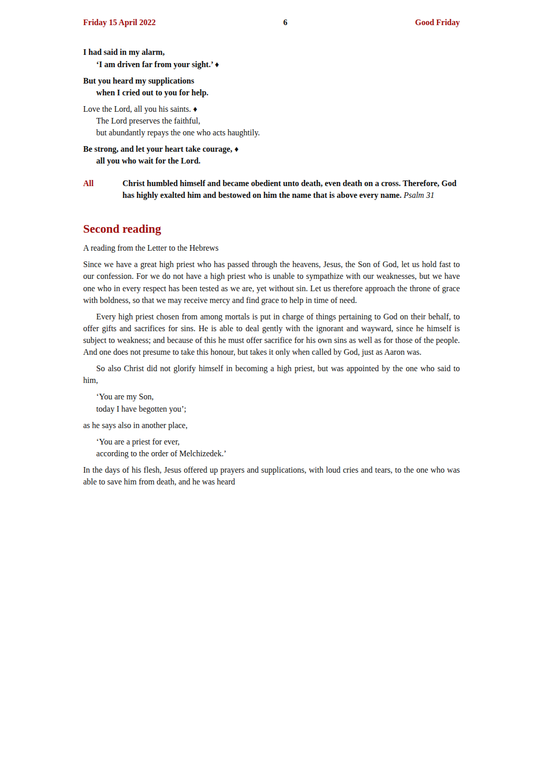Friday 15 April 2022 6 Good Friday
I had said in my alarm, ‘I am driven far from your sight.’ ♦
But you heard my supplications when I cried out to you for help.
Love the Lord, all you his saints. ♦ The Lord preserves the faithful, but abundantly repays the one who acts haughtily.
Be strong, and let your heart take courage, ♦ all you who wait for the Lord.
All
Christ humbled himself and became obedient unto death, even death on a cross. Therefore, God has highly exalted him and bestowed on him the name that is above every name. Psalm 31
Second reading
A reading from the Letter to the Hebrews
Since we have a great high priest who has passed through the heavens, Jesus, the Son of God, let us hold fast to our confession. For we do not have a high priest who is unable to sympathize with our weaknesses, but we have one who in every respect has been tested as we are, yet without sin. Let us therefore approach the throne of grace with boldness, so that we may receive mercy and find grace to help in time of need.
Every high priest chosen from among mortals is put in charge of things pertaining to God on their behalf, to offer gifts and sacrifices for sins. He is able to deal gently with the ignorant and wayward, since he himself is subject to weakness; and because of this he must offer sacrifice for his own sins as well as for those of the people. And one does not presume to take this honour, but takes it only when called by God, just as Aaron was.
So also Christ did not glorify himself in becoming a high priest, but was appointed by the one who said to him,
‘You are my Son,
today I have begotten you’;
as he says also in another place,
‘You are a priest for ever,
according to the order of Melchizedek.’
In the days of his flesh, Jesus offered up prayers and supplications, with loud cries and tears, to the one who was able to save him from death, and he was heard